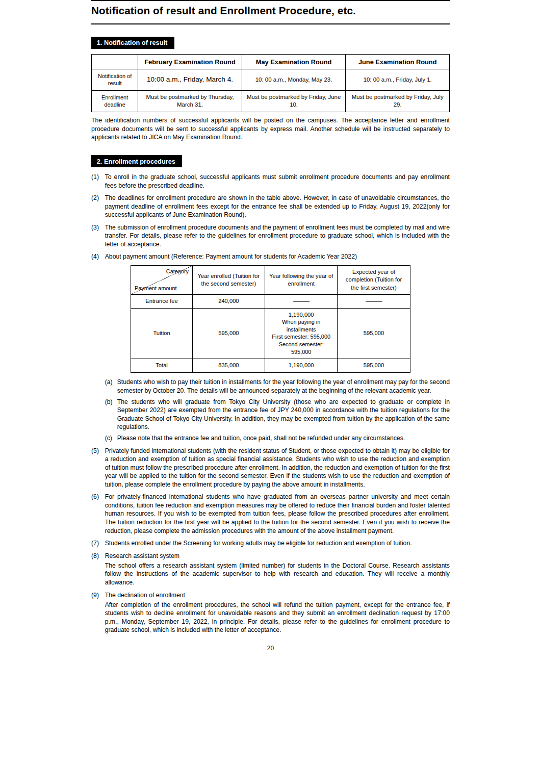Notification of result and Enrollment Procedure, etc.
1. Notification of result
| | February Examination Round | May Examination Round | June Examination Round |
| --- | --- | --- | --- |
| Notification of result | 10:00 a.m., Friday, March 4. | 10: 00 a.m., Monday, May 23. | 10: 00 a.m., Friday, July 1. |
| Enrollment deadline | Must be postmarked by Thursday, March 31. | Must be postmarked by Friday, June 10. | Must be postmarked by Friday, July 29. |
The identification numbers of successful applicants will be posted on the campuses. The acceptance letter and enrollment procedure documents will be sent to successful applicants by express mail. Another schedule will be instructed separately to applicants related to JICA on May Examination Round.
2. Enrollment procedures
(1) To enroll in the graduate school, successful applicants must submit enrollment procedure documents and pay enrollment fees before the prescribed deadline.
(2) The deadlines for enrollment procedure are shown in the table above. However, in case of unavoidable circumstances, the payment deadline of enrollment fees except for the entrance fee shall be extended up to Friday, August 19, 2022(only for successful applicants of June Examination Round).
(3) The submission of enrollment procedure documents and the payment of enrollment fees must be completed by mail and wire transfer. For details, please refer to the guidelines for enrollment procedure to graduate school, which is included with the letter of acceptance.
(4) About payment amount (Reference: Payment amount for students for Academic Year 2022)
| Category Payment amount | Year enrolled (Tuition for the second semester) | Year following the year of enrollment | Expected year of completion (Tuition for the first semester) |
| Entrance fee | 240,000 | ——— | ——— |
| Tuition | 595,000 | 1,190,000 When paying in installments First semester: 595,000 Second semester: 595,000 | 595,000 |
| Total | 835,000 | 1,190,000 | 595,000 |
(a) Students who wish to pay their tuition in installments for the year following the year of enrollment may pay for the second semester by October 20. The details will be announced separately at the beginning of the relevant academic year.
(b) The students who will graduate from Tokyo City University (those who are expected to graduate or complete in September 2022) are exempted from the entrance fee of JPY 240,000 in accordance with the tuition regulations for the Graduate School of Tokyo City University. In addition, they may be exempted from tuition by the application of the same regulations.
(c) Please note that the entrance fee and tuition, once paid, shall not be refunded under any circumstances.
(5) Privately funded international students (with the resident status of Student, or those expected to obtain it) may be eligible for a reduction and exemption of tuition as special financial assistance. Students who wish to use the reduction and exemption of tuition must follow the prescribed procedure after enrollment. In addition, the reduction and exemption of tuition for the first year will be applied to the tuition for the second semester. Even if the students wish to use the reduction and exemption of tuition, please complete the enrollment procedure by paying the above amount in installments.
(6) For privately-financed international students who have graduated from an overseas partner university and meet certain conditions, tuition fee reduction and exemption measures may be offered to reduce their financial burden and foster talented human resources. If you wish to be exempted from tuition fees, please follow the prescribed procedures after enrollment. The tuition reduction for the first year will be applied to the tuition for the second semester. Even if you wish to receive the reduction, please complete the admission procedures with the amount of the above installment payment.
(7) Students enrolled under the Screening for working adults may be eligible for reduction and exemption of tuition.
(8) Research assistant system
The school offers a research assistant system (limited number) for students in the Doctoral Course. Research assistants follow the instructions of the academic supervisor to help with research and education. They will receive a monthly allowance.
(9) The declination of enrollment
After completion of the enrollment procedures, the school will refund the tuition payment, except for the entrance fee, if students wish to decline enrollment for unavoidable reasons and they submit an enrollment declination request by 17:00 p.m., Monday, September 19, 2022, in principle. For details, please refer to the guidelines for enrollment procedure to graduate school, which is included with the letter of acceptance.
20